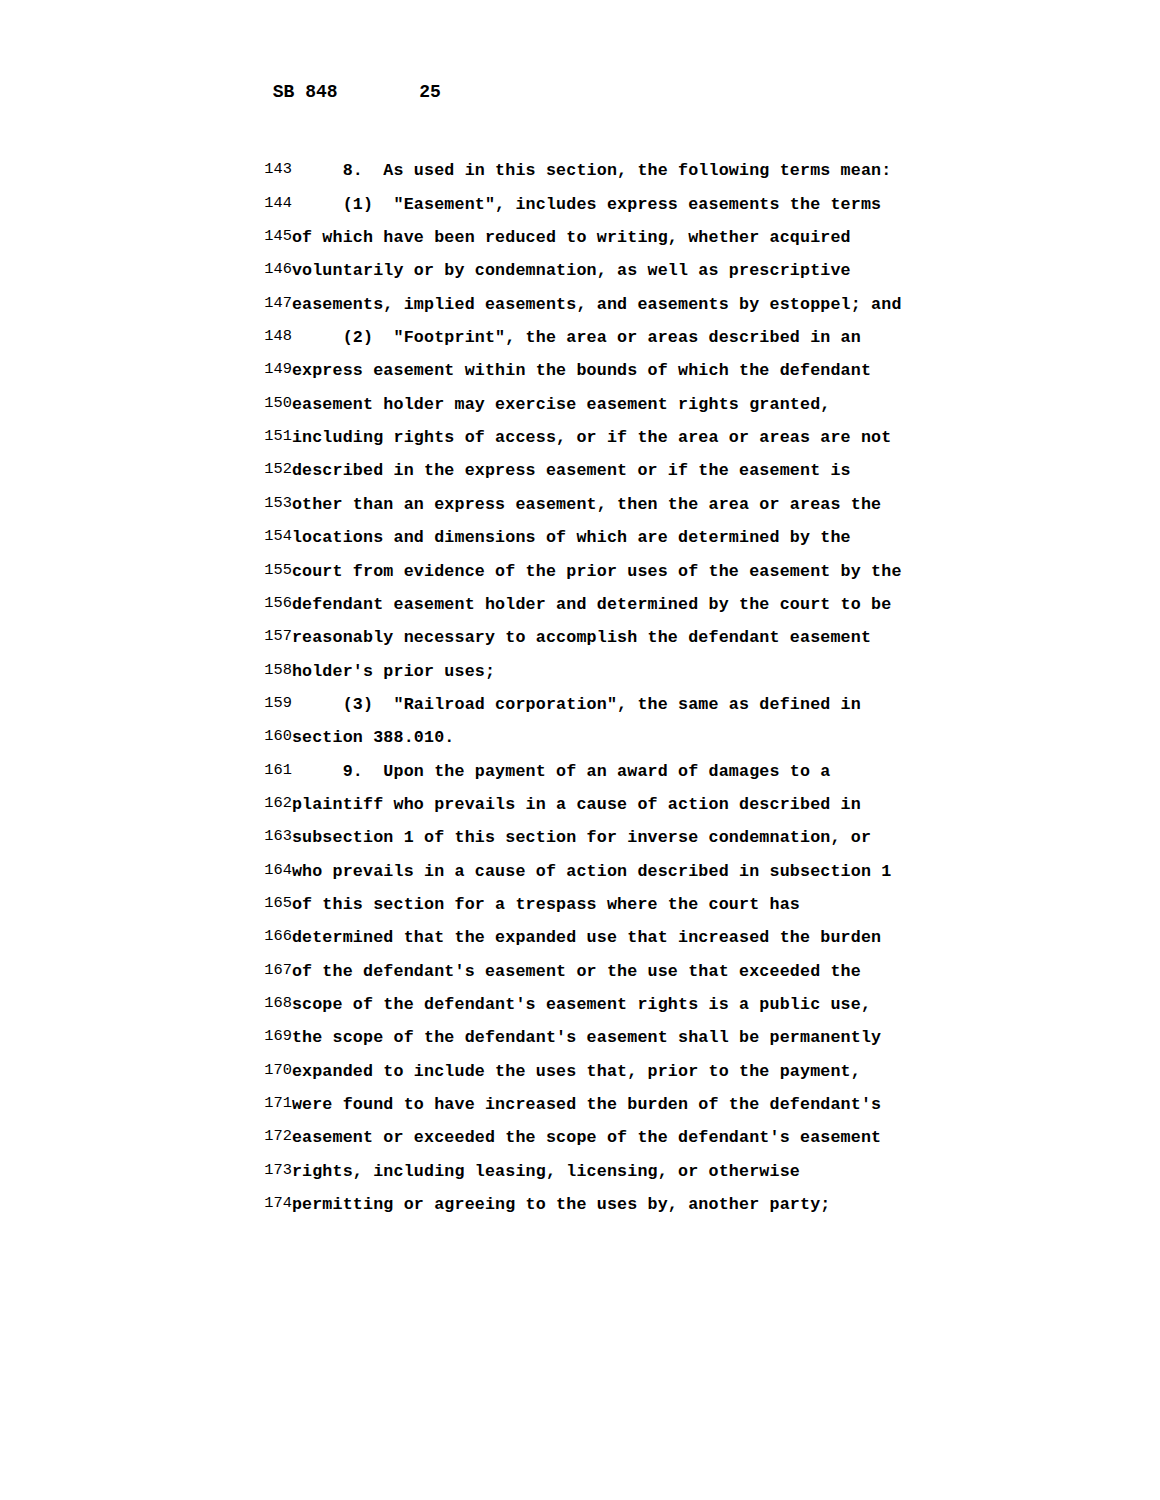SB 848 25
| 143 | 8. As used in this section, the following terms mean: |
| 144 | (1) "Easement", includes express easements the terms |
| 145 | of which have been reduced to writing, whether acquired |
| 146 | voluntarily or by condemnation, as well as prescriptive |
| 147 | easements, implied easements, and easements by estoppel; and |
| 148 | (2) "Footprint", the area or areas described in an |
| 149 | express easement within the bounds of which the defendant |
| 150 | easement holder may exercise easement rights granted, |
| 151 | including rights of access, or if the area or areas are not |
| 152 | described in the express easement or if the easement is |
| 153 | other than an express easement, then the area or areas the |
| 154 | locations and dimensions of which are determined by the |
| 155 | court from evidence of the prior uses of the easement by the |
| 156 | defendant easement holder and determined by the court to be |
| 157 | reasonably necessary to accomplish the defendant easement |
| 158 | holder's prior uses; |
| 159 | (3) "Railroad corporation", the same as defined in |
| 160 | section 388.010. |
| 161 | 9. Upon the payment of an award of damages to a |
| 162 | plaintiff who prevails in a cause of action described in |
| 163 | subsection 1 of this section for inverse condemnation, or |
| 164 | who prevails in a cause of action described in subsection 1 |
| 165 | of this section for a trespass where the court has |
| 166 | determined that the expanded use that increased the burden |
| 167 | of the defendant's easement or the use that exceeded the |
| 168 | scope of the defendant's easement rights is a public use, |
| 169 | the scope of the defendant's easement shall be permanently |
| 170 | expanded to include the uses that, prior to the payment, |
| 171 | were found to have increased the burden of the defendant's |
| 172 | easement or exceeded the scope of the defendant's easement |
| 173 | rights, including leasing, licensing, or otherwise |
| 174 | permitting or agreeing to the uses by, another party; |